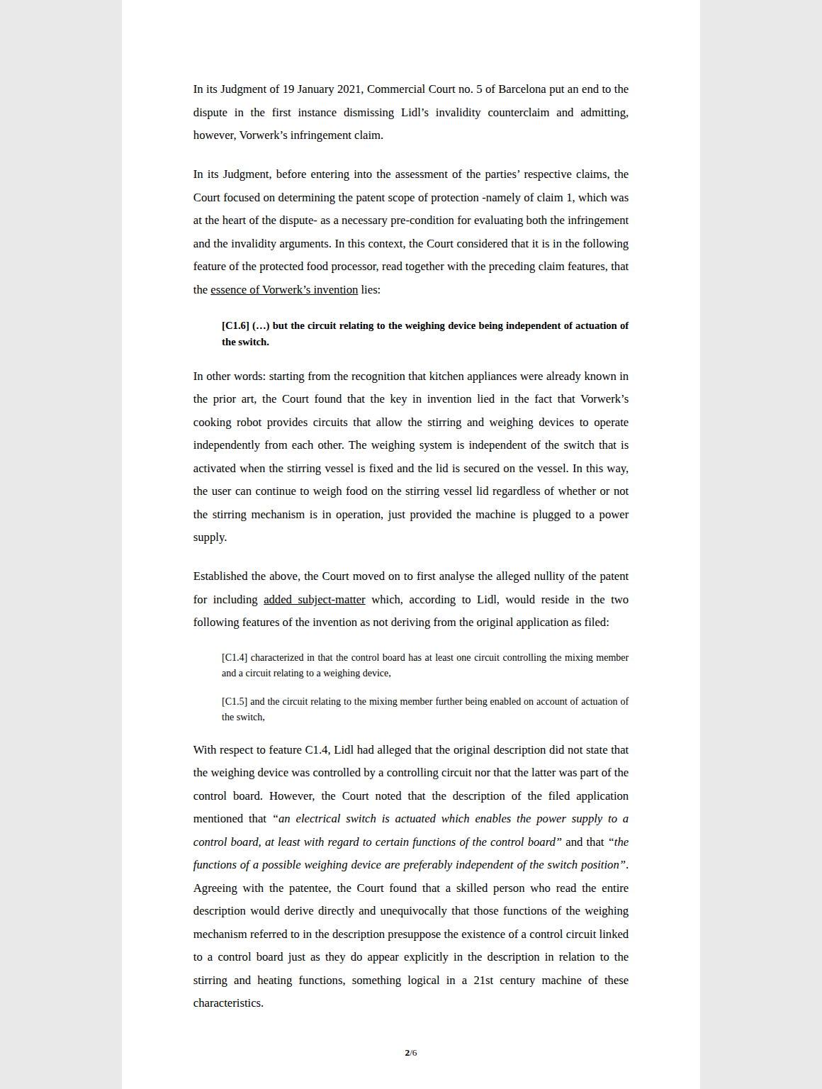In its Judgment of 19 January 2021, Commercial Court no. 5 of Barcelona put an end to the dispute in the first instance dismissing Lidl’s invalidity counterclaim and admitting, however, Vorwerk’s infringement claim.
In its Judgment, before entering into the assessment of the parties’ respective claims, the Court focused on determining the patent scope of protection -namely of claim 1, which was at the heart of the dispute- as a necessary pre-condition for evaluating both the infringement and the invalidity arguments. In this context, the Court considered that it is in the following feature of the protected food processor, read together with the preceding claim features, that the essence of Vorwerk’s invention lies:
[C1.6] (…) but the circuit relating to the weighing device being independent of actuation of the switch.
In other words: starting from the recognition that kitchen appliances were already known in the prior art, the Court found that the key in invention lied in the fact that Vorwerk’s cooking robot provides circuits that allow the stirring and weighing devices to operate independently from each other. The weighing system is independent of the switch that is activated when the stirring vessel is fixed and the lid is secured on the vessel. In this way, the user can continue to weigh food on the stirring vessel lid regardless of whether or not the stirring mechanism is in operation, just provided the machine is plugged to a power supply.
Established the above, the Court moved on to first analyse the alleged nullity of the patent for including added subject-matter which, according to Lidl, would reside in the two following features of the invention as not deriving from the original application as filed:
[C1.4] characterized in that the control board has at least one circuit controlling the mixing member and a circuit relating to a weighing device,
[C1.5] and the circuit relating to the mixing member further being enabled on account of actuation of the switch,
With respect to feature C1.4, Lidl had alleged that the original description did not state that the weighing device was controlled by a controlling circuit nor that the latter was part of the control board. However, the Court noted that the description of the filed application mentioned that “an electrical switch is actuated which enables the power supply to a control board, at least with regard to certain functions of the control board” and that “the functions of a possible weighing device are preferably independent of the switch position”. Agreeing with the patentee, the Court found that a skilled person who read the entire description would derive directly and unequivocally that those functions of the weighing mechanism referred to in the description presuppose the existence of a control circuit linked to a control board just as they do appear explicitly in the description in relation to the stirring and heating functions, something logical in a 21st century machine of these characteristics.
2/6